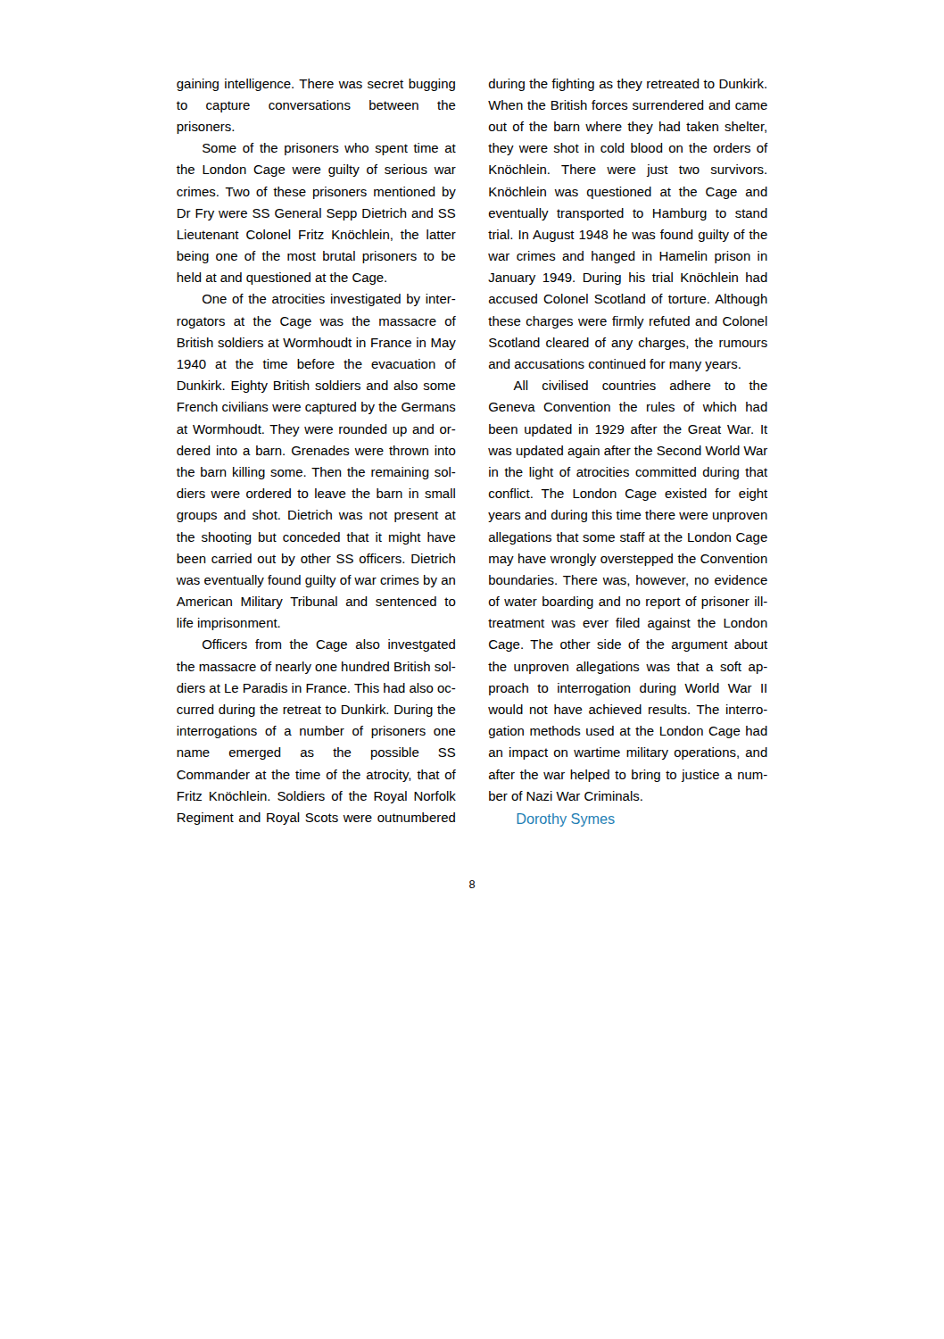gaining intelligence. There was secret bugging to capture conversations between the prisoners.
Some of the prisoners who spent time at the London Cage were guilty of serious war crimes. Two of these prisoners mentioned by Dr Fry were SS General Sepp Dietrich and SS Lieutenant Colonel Fritz Knöchlein, the latter being one of the most brutal prisoners to be held at and questioned at the Cage.
One of the atrocities investigated by interrogators at the Cage was the massacre of British soldiers at Wormhoudt in France in May 1940 at the time before the evacuation of Dunkirk. Eighty British soldiers and also some French civilians were captured by the Germans at Wormhoudt. They were rounded up and ordered into a barn. Grenades were thrown into the barn killing some. Then the remaining soldiers were ordered to leave the barn in small groups and shot. Dietrich was not present at the shooting but conceded that it might have been carried out by other SS officers. Dietrich was eventually found guilty of war crimes by an American Military Tribunal and sentenced to life imprisonment.
Officers from the Cage also investgated the massacre of nearly one hundred British soldiers at Le Paradis in France. This had also occurred during the retreat to Dunkirk. During the interrogations of a number of prisoners one name emerged as the possible SS Commander at the time of the atrocity, that of Fritz Knöchlein. Soldiers of the Royal Norfolk Regiment and Royal Scots were outnumbered during the fighting as they retreated to Dunkirk. When the British forces surrendered and came out of the barn where they had taken shelter, they were shot in cold blood on the orders of Knöchlein. There were just two survivors. Knöchlein was questioned at the Cage and eventually transported to Hamburg to stand trial. In August 1948 he was found guilty of the war crimes and hanged in Hamelin prison in January 1949. During his trial Knöchlein had accused Colonel Scotland of torture. Although these charges were firmly refuted and Colonel Scotland cleared of any charges, the rumours and accusations continued for many years.
All civilised countries adhere to the Geneva Convention the rules of which had been updated in 1929 after the Great War. It was updated again after the Second World War in the light of atrocities committed during that conflict. The London Cage existed for eight years and during this time there were unproven allegations that some staff at the London Cage may have wrongly overstepped the Convention boundaries. There was, however, no evidence of water boarding and no report of prisoner ill-treatment was ever filed against the London Cage. The other side of the argument about the unproven allegations was that a soft approach to interrogation during World War II would not have achieved results. The interrogation methods used at the London Cage had an impact on wartime military operations, and after the war helped to bring to justice a number of Nazi War Criminals.
Dorothy Symes
8